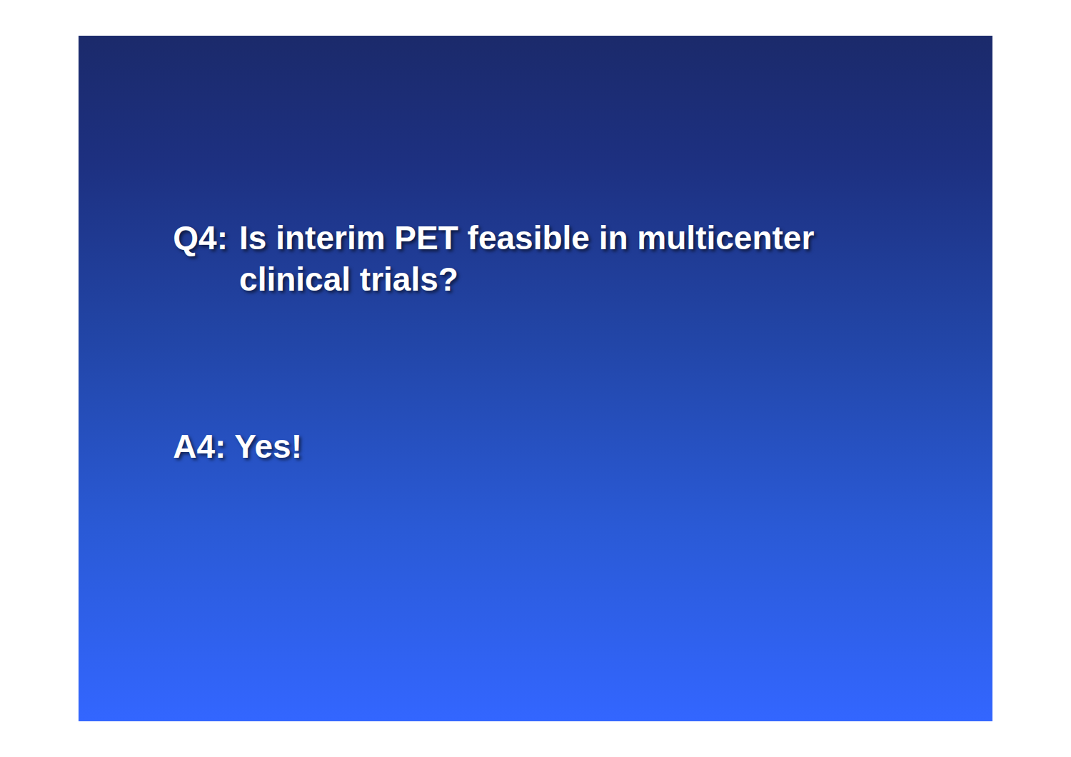Q4: Is interim PET feasible in multicenter clinical trials?
A4: Yes!